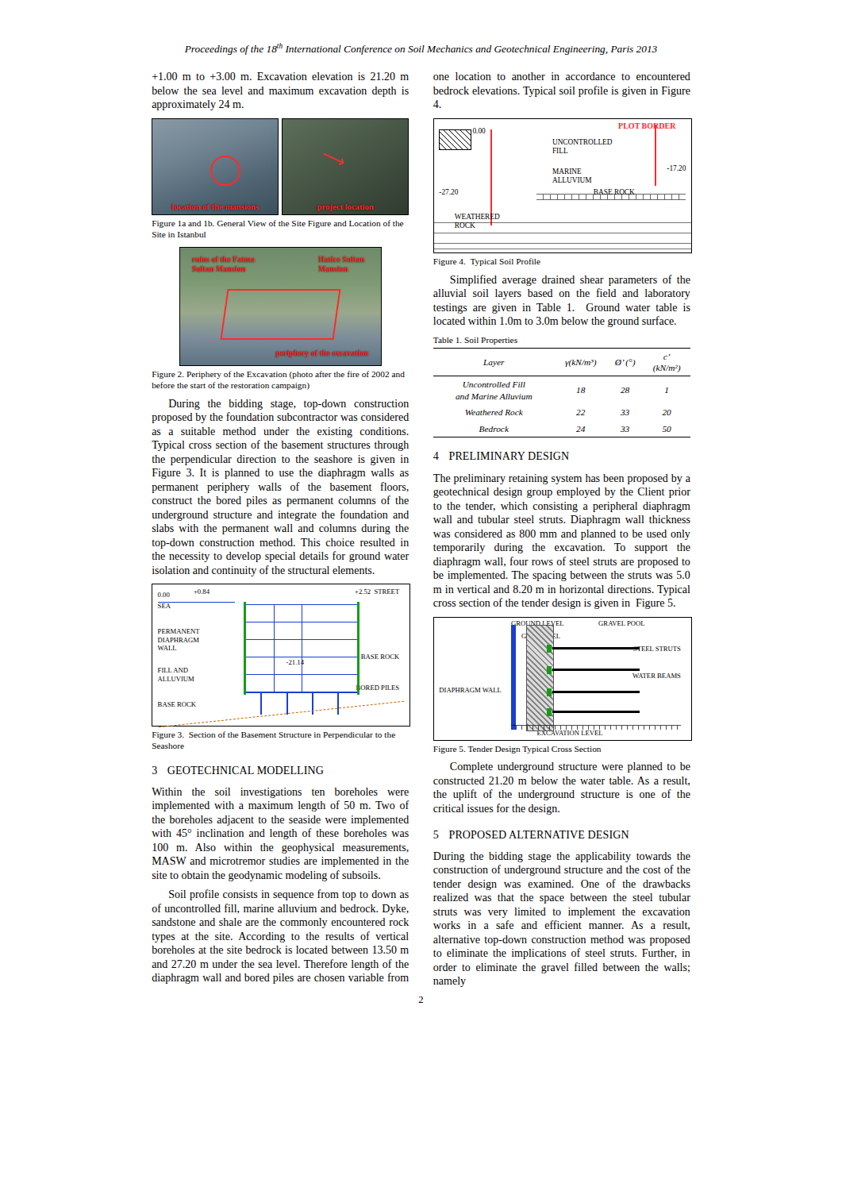Proceedings of the 18th International Conference on Soil Mechanics and Geotechnical Engineering, Paris 2013
+1.00 m to +3.00 m. Excavation elevation is 21.20 m below the sea level and maximum excavation depth is approximately 24 m.
location of the mansions
⟶
project location
Figure 1a and 1b. General View of the Site Figure and Location of the Site in Istanbul
ruins of the Fatma
Sultan Mansion
Hatice Sultan
Mansion
periphery of the excavation
Figure 2. Periphery of the Excavation (photo after the fire of 2002 and before the start of the restoration campaign)
During the bidding stage, top-down construction proposed by the foundation subcontractor was considered as a suitable method under the existing conditions. Typical cross section of the basement structures through the perpendicular direction to the seashore is given in Figure 3. It is planned to use the diaphragm walls as permanent periphery walls of the basement floors, construct the bored piles as permanent columns of the underground structure and integrate the foundation and slabs with the permanent wall and columns during the top-down construction method. This choice resulted in the necessity to develop special details for ground water isolation and continuity of the structural elements.
0.00
+0.84
+2.52 STREET
SEA
PERMANENT
DIAPHRAGM
WALL
FILL AND
ALLUVIUM
BASE ROCK
BASE ROCK
BORED PILES
-21.14
Figure 3. Section of the Basement Structure in Perpendicular to the Seashore
3 GEOTECHNICAL MODELLING
Within the soil investigations ten boreholes were implemented with a maximum length of 50 m. Two of the boreholes adjacent to the seaside were implemented with 45° inclination and length of these boreholes was 100 m. Also within the geophysical measurements, MASW and microtremor studies are implemented in the site to obtain the geodynamic modeling of subsoils.
Soil profile consists in sequence from top to down as of uncontrolled fill, marine alluvium and bedrock. Dyke, sandstone and shale are the commonly encountered rock types at the site. According to the results of vertical boreholes at the site bedrock is located between 13.50 m and 27.20 m under the sea level. Therefore length of the diaphragm wall and bored piles are chosen variable from one location to another in accordance to encountered bedrock elevations. Typical soil profile is given in Figure 4.
PLOT BORDER
0.00
UNCONTROLLED
FILL
MARINE
ALLUVIUM
-17.20
-27.20
BASE ROCK
WEATHERED
ROCK
Figure 4. Typical Soil Profile
Simplified average drained shear parameters of the alluvial soil layers based on the field and laboratory testings are given in Table 1. Ground water table is located within 1.0m to 3.0m below the ground surface.
Table 1. Soil Properties
| Layer | γ(kN/m³) | Ø’ (°) | c’ (kN/m²) |
| --- | --- | --- | --- |
| Uncontrolled Fill and Marine Alluvium | 18 | 28 | 1 |
| Weathered Rock | 22 | 33 | 20 |
| Bedrock | 24 | 33 | 50 |
4 PRELIMINARY DESIGN
The preliminary retaining system has been proposed by a geotechnical design group employed by the Client prior to the tender, which consisting a peripheral diaphragm wall and tubular steel struts. Diaphragm wall thickness was considered as 800 mm and planned to be used only temporarily during the excavation. To support the diaphragm wall, four rows of steel struts are proposed to be implemented. The spacing between the struts was 5.0 m in vertical and 8.20 m in horizontal directions. Typical cross section of the tender design is given in Figure 5.
GROUND LEVEL
GRAVEL POOL
GWT LEVEL
STEEL STRUTS
WATER BEAMS
DIAPHRAGM WALL
EXCAVATION LEVEL
Figure 5. Tender Design Typical Cross Section
Complete underground structure were planned to be constructed 21.20 m below the water table. As a result, the uplift of the underground structure is one of the critical issues for the design.
5 PROPOSED ALTERNATIVE DESIGN
During the bidding stage the applicability towards the construction of underground structure and the cost of the tender design was examined. One of the drawbacks realized was that the space between the steel tubular struts was very limited to implement the excavation works in a safe and efficient manner. As a result, alternative top-down construction method was proposed to eliminate the implications of steel struts. Further, in order to eliminate the gravel filled between the walls; namely
2